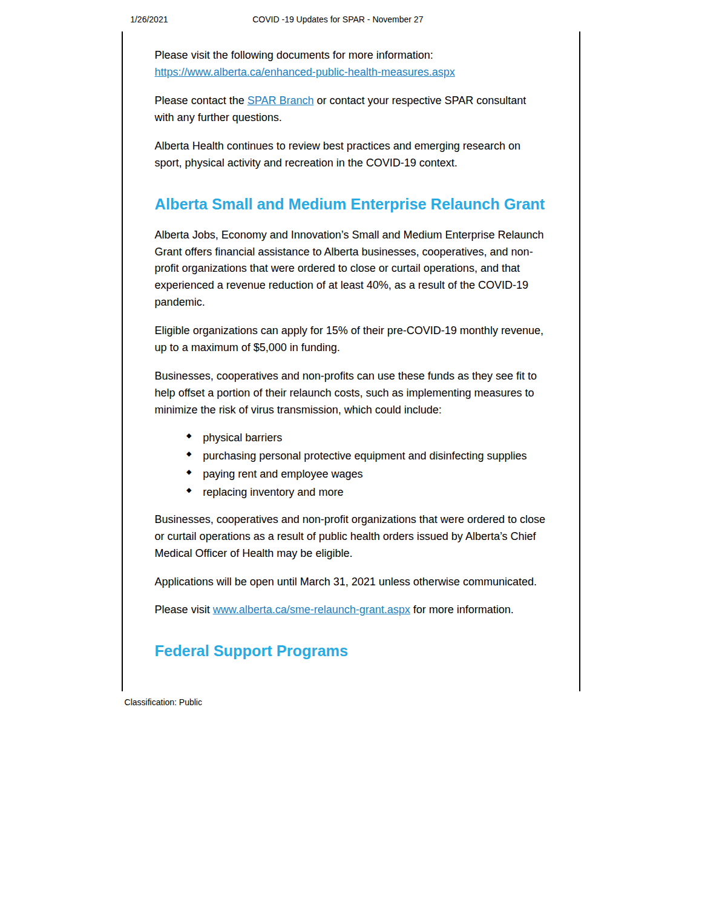1/26/2021
COVID -19 Updates for SPAR - November 27
Please visit the following documents for more information:
https://www.alberta.ca/enhanced-public-health-measures.aspx
Please contact the SPAR Branch or contact your respective SPAR consultant with any further questions.
Alberta Health continues to review best practices and emerging research on sport, physical activity and recreation in the COVID-19 context.
Alberta Small and Medium Enterprise Relaunch Grant
Alberta Jobs, Economy and Innovation’s Small and Medium Enterprise Relaunch Grant offers financial assistance to Alberta businesses, cooperatives, and non-profit organizations that were ordered to close or curtail operations, and that experienced a revenue reduction of at least 40%, as a result of the COVID-19 pandemic.
Eligible organizations can apply for 15% of their pre-COVID-19 monthly revenue, up to a maximum of $5,000 in funding.
Businesses, cooperatives and non-profits can use these funds as they see fit to help offset a portion of their relaunch costs, such as implementing measures to minimize the risk of virus transmission, which could include:
physical barriers
purchasing personal protective equipment and disinfecting supplies
paying rent and employee wages
replacing inventory and more
Businesses, cooperatives and non-profit organizations that were ordered to close or curtail operations as a result of public health orders issued by Alberta’s Chief Medical Officer of Health may be eligible.
Applications will be open until March 31, 2021 unless otherwise communicated.
Please visit www.alberta.ca/sme-relaunch-grant.aspx for more information.
Federal Support Programs
Classification: Public